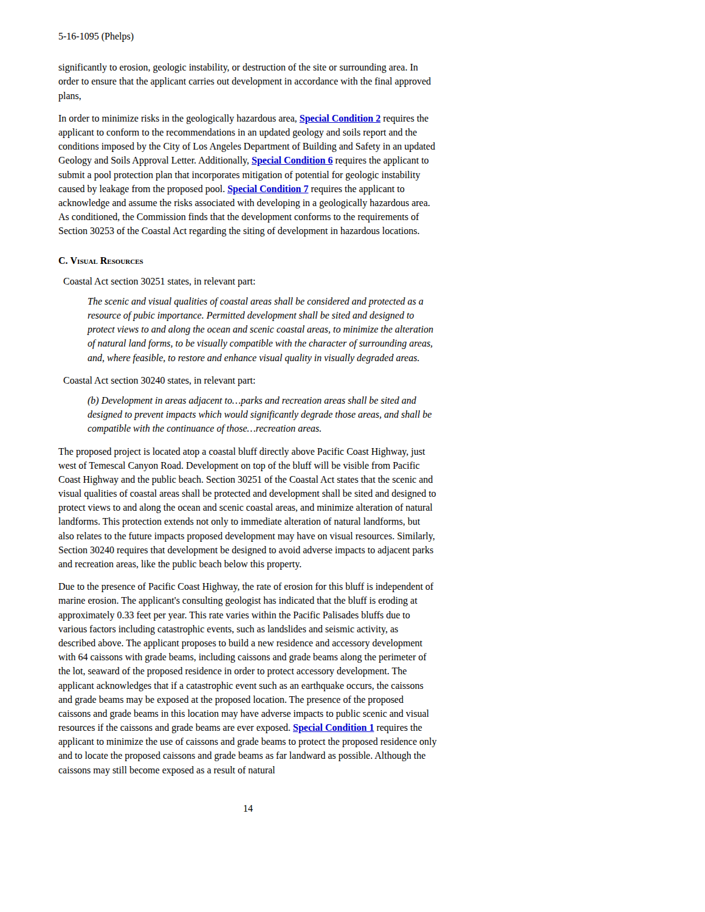5-16-1095 (Phelps)
significantly to erosion, geologic instability, or destruction of the site or surrounding area. In order to ensure that the applicant carries out development in accordance with the final approved plans,
In order to minimize risks in the geologically hazardous area, Special Condition 2 requires the applicant to conform to the recommendations in an updated geology and soils report and the conditions imposed by the City of Los Angeles Department of Building and Safety in an updated Geology and Soils Approval Letter. Additionally, Special Condition 6 requires the applicant to submit a pool protection plan that incorporates mitigation of potential for geologic instability caused by leakage from the proposed pool. Special Condition 7 requires the applicant to acknowledge and assume the risks associated with developing in a geologically hazardous area. As conditioned, the Commission finds that the development conforms to the requirements of Section 30253 of the Coastal Act regarding the siting of development in hazardous locations.
C. Visual Resources
Coastal Act section 30251 states, in relevant part:
The scenic and visual qualities of coastal areas shall be considered and protected as a resource of pubic importance. Permitted development shall be sited and designed to protect views to and along the ocean and scenic coastal areas, to minimize the alteration of natural land forms, to be visually compatible with the character of surrounding areas, and, where feasible, to restore and enhance visual quality in visually degraded areas.
Coastal Act section 30240 states, in relevant part:
(b) Development in areas adjacent to…parks and recreation areas shall be sited and designed to prevent impacts which would significantly degrade those areas, and shall be compatible with the continuance of those…recreation areas.
The proposed project is located atop a coastal bluff directly above Pacific Coast Highway, just west of Temescal Canyon Road. Development on top of the bluff will be visible from Pacific Coast Highway and the public beach. Section 30251 of the Coastal Act states that the scenic and visual qualities of coastal areas shall be protected and development shall be sited and designed to protect views to and along the ocean and scenic coastal areas, and minimize alteration of natural landforms. This protection extends not only to immediate alteration of natural landforms, but also relates to the future impacts proposed development may have on visual resources. Similarly, Section 30240 requires that development be designed to avoid adverse impacts to adjacent parks and recreation areas, like the public beach below this property.
Due to the presence of Pacific Coast Highway, the rate of erosion for this bluff is independent of marine erosion. The applicant's consulting geologist has indicated that the bluff is eroding at approximately 0.33 feet per year. This rate varies within the Pacific Palisades bluffs due to various factors including catastrophic events, such as landslides and seismic activity, as described above. The applicant proposes to build a new residence and accessory development with 64 caissons with grade beams, including caissons and grade beams along the perimeter of the lot, seaward of the proposed residence in order to protect accessory development. The applicant acknowledges that if a catastrophic event such as an earthquake occurs, the caissons and grade beams may be exposed at the proposed location. The presence of the proposed caissons and grade beams in this location may have adverse impacts to public scenic and visual resources if the caissons and grade beams are ever exposed. Special Condition 1 requires the applicant to minimize the use of caissons and grade beams to protect the proposed residence only and to locate the proposed caissons and grade beams as far landward as possible. Although the caissons may still become exposed as a result of natural
14